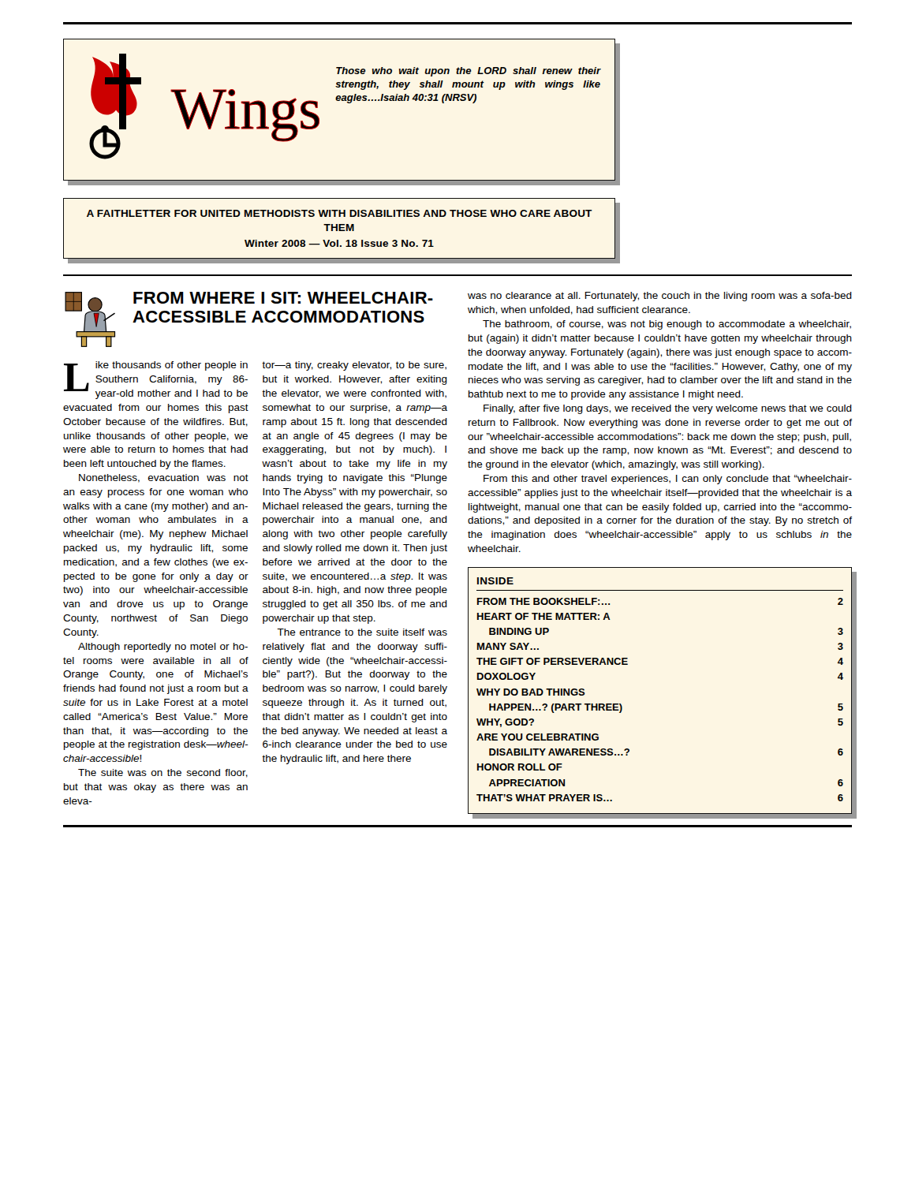Wings
Those who wait upon the LORD shall renew their strength, they shall mount up with wings like eagles….Isaiah 40:31 (NRSV)
A Faithletter for United Methodists with Disabilities and Those Who Care About Them Winter 2008 — Vol. 18 Issue 3 No. 71
FROM WHERE I SIT: WHEELCHAIR-ACCESSIBLE ACCOMMODATIONS
Like thousands of other people in Southern California, my 86-year-old mother and I had to be evacuated from our homes this past October because of the wildfires. But, unlike thousands of other people, we were able to return to homes that had been left untouched by the flames.
Nonetheless, evacuation was not an easy process for one woman who walks with a cane (my mother) and another woman who ambulates in a wheelchair (me). My nephew Michael packed us, my hydraulic lift, some medication, and a few clothes (we expected to be gone for only a day or two) into our wheelchair-accessible van and drove us up to Orange County, northwest of San Diego County.
Although reportedly no motel or hotel rooms were available in all of Orange County, one of Michael’s friends had found not just a room but a suite for us in Lake Forest at a motel called “America’s Best Value.” More than that, it was—according to the people at the registration desk—wheelchair-accessible!
The suite was on the second floor, but that was okay as there was an eleva-
tor—a tiny, creaky elevator, to be sure, but it worked. However, after exiting the elevator, we were confronted with, somewhat to our surprise, a ramp—a ramp about 15 ft. long that descended at an angle of 45 degrees (I may be exaggerating, but not by much). I wasn’t about to take my life in my hands trying to navigate this “Plunge Into The Abyss” with my powerchair, so Michael released the gears, turning the powerchair into a manual one, and along with two other people carefully and slowly rolled me down it. Then just before we arrived at the door to the suite, we encountered…a step. It was about 8-in. high, and now three people struggled to get all 350 lbs. of me and powerchair up that step.
The entrance to the suite itself was relatively flat and the doorway sufficiently wide (the “wheelchair-accessible” part?). But the doorway to the bedroom was so narrow, I could barely squeeze through it. As it turned out, that didn’t matter as I couldn’t get into the bed anyway. We needed at least a 6-inch clearance under the bed to use the hydraulic lift, and here there
was no clearance at all. Fortunately, the couch in the living room was a sofa-bed which, when unfolded, had sufficient clearance.
The bathroom, of course, was not big enough to accommodate a wheelchair, but (again) it didn’t matter because I couldn’t have gotten my wheelchair through the doorway anyway. Fortunately (again), there was just enough space to accommodate the lift, and I was able to use the “facilities.” However, Cathy, one of my nieces who was serving as caregiver, had to clamber over the lift and stand in the bathtub next to me to provide any assistance I might need.
Finally, after five long days, we received the very welcome news that we could return to Fallbrook. Now everything was done in reverse order to get me out of our ”wheelchair-accessible accommodations”: back me down the step; push, pull, and shove me back up the ramp, now known as “Mt. Everest”; and descend to the ground in the elevator (which, amazingly, was still working).
From this and other travel experiences, I can only conclude that “wheelchair-accessible” applies just to the wheelchair itself—provided that the wheelchair is a lightweight, manual one that can be easily folded up, carried into the “accommodations,” and deposited in a corner for the duration of the stay. By no stretch of the imagination does “wheelchair-accessible” apply to us schlubs in the wheelchair.
INSIDE
| FROM THE BOOKSHELF:… | 2 |
| HEART OF THE MATTER: A | |
| BINDING UP | 3 |
| MANY SAY… | 3 |
| THE GIFT OF PERSEVERANCE | 4 |
| DOXOLOGY | 4 |
| WHY DO BAD THINGS | |
| HAPPEN…? (PART THREE) | 5 |
| WHY, GOD? | 5 |
| ARE YOU CELEBRATING | |
| DISABILITY AWARENESS…? | 6 |
| HONOR ROLL OF | |
| APPRECIATION | 6 |
| THAT’S WHAT PRAYER IS… | 6 |